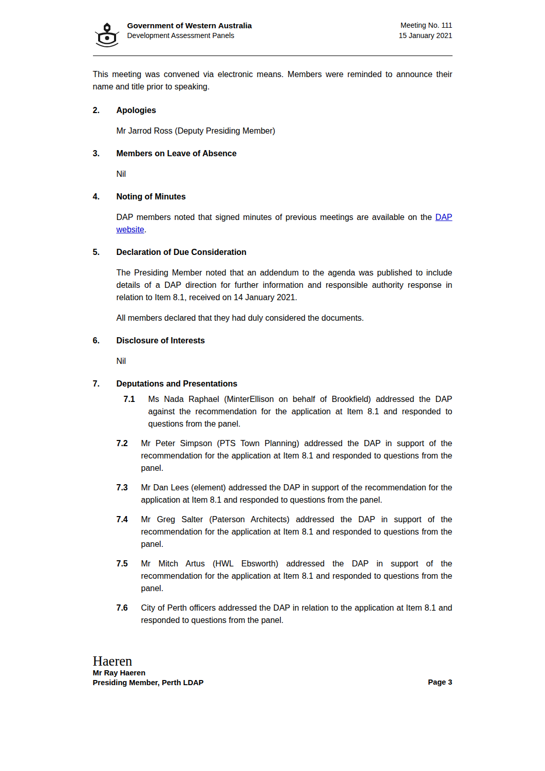Government of Western Australia
Development Assessment Panels
Meeting No. 111
15 January 2021
This meeting was convened via electronic means. Members were reminded to announce their name and title prior to speaking.
2. Apologies
Mr Jarrod Ross (Deputy Presiding Member)
3. Members on Leave of Absence
Nil
4. Noting of Minutes
DAP members noted that signed minutes of previous meetings are available on the DAP website.
5. Declaration of Due Consideration
The Presiding Member noted that an addendum to the agenda was published to include details of a DAP direction for further information and responsible authority response in relation to Item 8.1, received on 14 January 2021.
All members declared that they had duly considered the documents.
6. Disclosure of Interests
Nil
7. Deputations and Presentations
7.1 Ms Nada Raphael (MinterEllison on behalf of Brookfield) addressed the DAP against the recommendation for the application at Item 8.1 and responded to questions from the panel.
7.2 Mr Peter Simpson (PTS Town Planning) addressed the DAP in support of the recommendation for the application at Item 8.1 and responded to questions from the panel.
7.3 Mr Dan Lees (element) addressed the DAP in support of the recommendation for the application at Item 8.1 and responded to questions from the panel.
7.4 Mr Greg Salter (Paterson Architects) addressed the DAP in support of the recommendation for the application at Item 8.1 and responded to questions from the panel.
7.5 Mr Mitch Artus (HWL Ebsworth) addressed the DAP in support of the recommendation for the application at Item 8.1 and responded to questions from the panel.
7.6 City of Perth officers addressed the DAP in relation to the application at Item 8.1 and responded to questions from the panel.
Haeren
Mr Ray Haeren
Presiding Member, Perth LDAP
Page 3